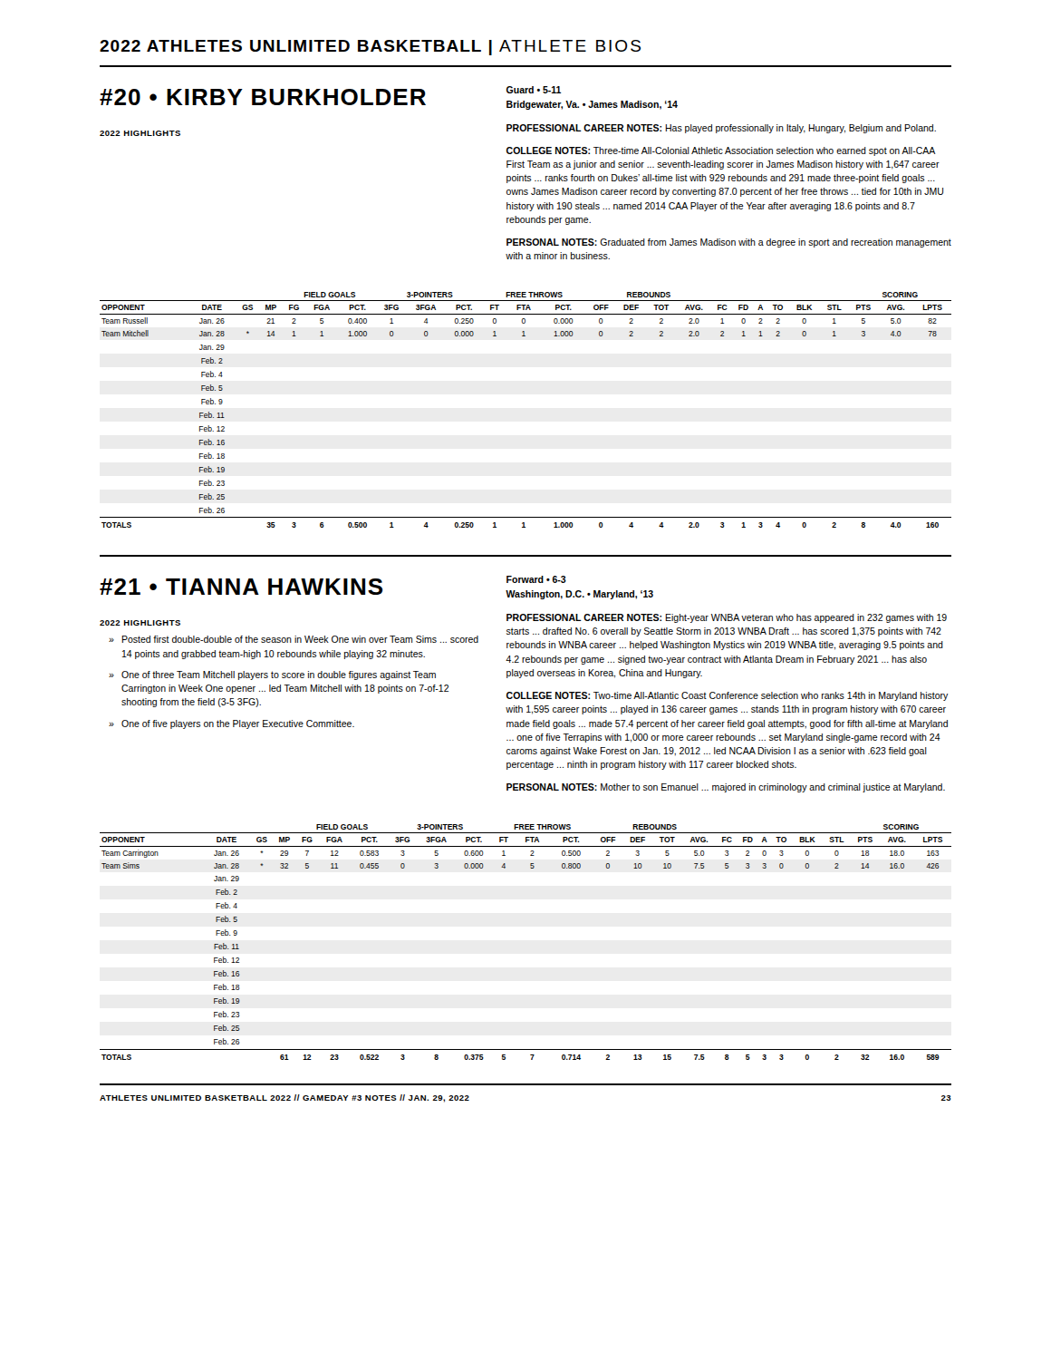2022 ATHLETES UNLIMITED BASKETBALL | ATHLETE BIOS
#20 • KIRBY BURKHOLDER
2022 HIGHLIGHTS
Guard • 5-11
Bridgewater, Va. • James Madison, ‘14
PROFESSIONAL CAREER NOTES: Has played professionally in Italy, Hungary, Belgium and Poland.
COLLEGE NOTES: Three-time All-Colonial Athletic Association selection who earned spot on All-CAA First Team as a junior and senior ... seventh-leading scorer in James Madison history with 1,647 career points ... ranks fourth on Dukes’ all-time list with 929 rebounds and 291 made three-point field goals ... owns James Madison career record by converting 87.0 percent of her free throws ... tied for 10th in JMU history with 190 steals ... named 2014 CAA Player of the Year after averaging 18.6 points and 8.7 rebounds per game.
PERSONAL NOTES: Graduated from James Madison with a degree in sport and recreation management with a minor in business.
| | FIELD GOALS | 3-POINTERS | FREE THROWS | REBOUNDS | | SCORING |
| --- | --- | --- | --- | --- | --- | --- |
| OPPONENT | DATE | GS | MP | FG | FGA | PCT. | 3FG | 3FGA | PCT. | FT | FTA | PCT. | OFF | DEF | TOT | AVG. | FC | FD | A | TO | BLK | STL | PTS | AVG. | LPTS |
| Team Russell | Jan. 26 | | 21 | 2 | 5 | 0.400 | 1 | 4 | 0.250 | 0 | 0 | 0.000 | 0 | 2 | 2 | 2.0 | 1 | 0 | 2 | 2 | 0 | 1 | 5 | 5.0 | 82 |
| Team Mitchell | Jan. 28 | * | 14 | 1 | 1 | 1.000 | 0 | 0 | 0.000 | 1 | 1 | 1.000 | 0 | 2 | 2 | 2.0 | 2 | 1 | 1 | 2 | 0 | 1 | 3 | 4.0 | 78 |
| | Jan. 29 | |
| | Feb. 2 | |
| | Feb. 4 | |
| | Feb. 5 | |
| | Feb. 9 | |
| | Feb. 11 | |
| | Feb. 12 | |
| | Feb. 16 | |
| | Feb. 18 | |
| | Feb. 19 | |
| | Feb. 23 | |
| | Feb. 25 | |
| | Feb. 26 | |
| TOTALS | | | 35 | 3 | 6 | 0.500 | 1 | 4 | 0.250 | 1 | 1 | 1.000 | 0 | 4 | 4 | 2.0 | 3 | 1 | 3 | 4 | 0 | 2 | 8 | 4.0 | 160 |
#21 • TIANNA HAWKINS
2022 HIGHLIGHTS
Posted first double-double of the season in Week One win over Team Sims ... scored 14 points and grabbed team-high 10 rebounds while playing 32 minutes.
One of three Team Mitchell players to score in double figures against Team Carrington in Week One opener ... led Team Mitchell with 18 points on 7-of-12 shooting from the field (3-5 3FG).
One of five players on the Player Executive Committee.
Forward • 6-3
Washington, D.C. • Maryland, ‘13
PROFESSIONAL CAREER NOTES: Eight-year WNBA veteran who has appeared in 232 games with 19 starts ... drafted No. 6 overall by Seattle Storm in 2013 WNBA Draft ... has scored 1,375 points with 742 rebounds in WNBA career ... helped Washington Mystics win 2019 WNBA title, averaging 9.5 points and 4.2 rebounds per game ... signed two-year contract with Atlanta Dream in February 2021 ... has also played overseas in Korea, China and Hungary.
COLLEGE NOTES: Two-time All-Atlantic Coast Conference selection who ranks 14th in Maryland history with 1,595 career points ... played in 136 career games ... stands 11th in program history with 670 career made field goals ... made 57.4 percent of her career field goal attempts, good for fifth all-time at Maryland ... one of five Terrapins with 1,000 or more career rebounds ... set Maryland single-game record with 24 caroms against Wake Forest on Jan. 19, 2012 ... led NCAA Division I as a senior with .623 field goal percentage ... ninth in program history with 117 career blocked shots.
PERSONAL NOTES: Mother to son Emanuel ... majored in criminology and criminal justice at Maryland.
| | FIELD GOALS | 3-POINTERS | FREE THROWS | REBOUNDS | | SCORING |
| --- | --- | --- | --- | --- | --- | --- |
| OPPONENT | DATE | GS | MP | FG | FGA | PCT. | 3FG | 3FGA | PCT. | FT | FTA | PCT. | OFF | DEF | TOT | AVG. | FC | FD | A | TO | BLK | STL | PTS | AVG. | LPTS |
| Team Carrington | Jan. 26 | * | 29 | 7 | 12 | 0.583 | 3 | 5 | 0.600 | 1 | 2 | 0.500 | 2 | 3 | 5 | 5.0 | 3 | 2 | 0 | 3 | 0 | 0 | 18 | 18.0 | 163 |
| Team Sims | Jan. 28 | * | 32 | 5 | 11 | 0.455 | 0 | 3 | 0.000 | 4 | 5 | 0.800 | 0 | 10 | 10 | 7.5 | 5 | 3 | 3 | 0 | 0 | 2 | 14 | 16.0 | 426 |
| | Jan. 29 | |
| | Feb. 2 | |
| | Feb. 4 | |
| | Feb. 5 | |
| | Feb. 9 | |
| | Feb. 11 | |
| | Feb. 12 | |
| | Feb. 16 | |
| | Feb. 18 | |
| | Feb. 19 | |
| | Feb. 23 | |
| | Feb. 25 | |
| | Feb. 26 | |
| TOTALS | | | 61 | 12 | 23 | 0.522 | 3 | 8 | 0.375 | 5 | 7 | 0.714 | 2 | 13 | 15 | 7.5 | 8 | 5 | 3 | 3 | 0 | 2 | 32 | 16.0 | 589 |
ATHLETES UNLIMITED BASKETBALL 2022 // GAMEDAY #3 NOTES // JAN. 29, 2022 23